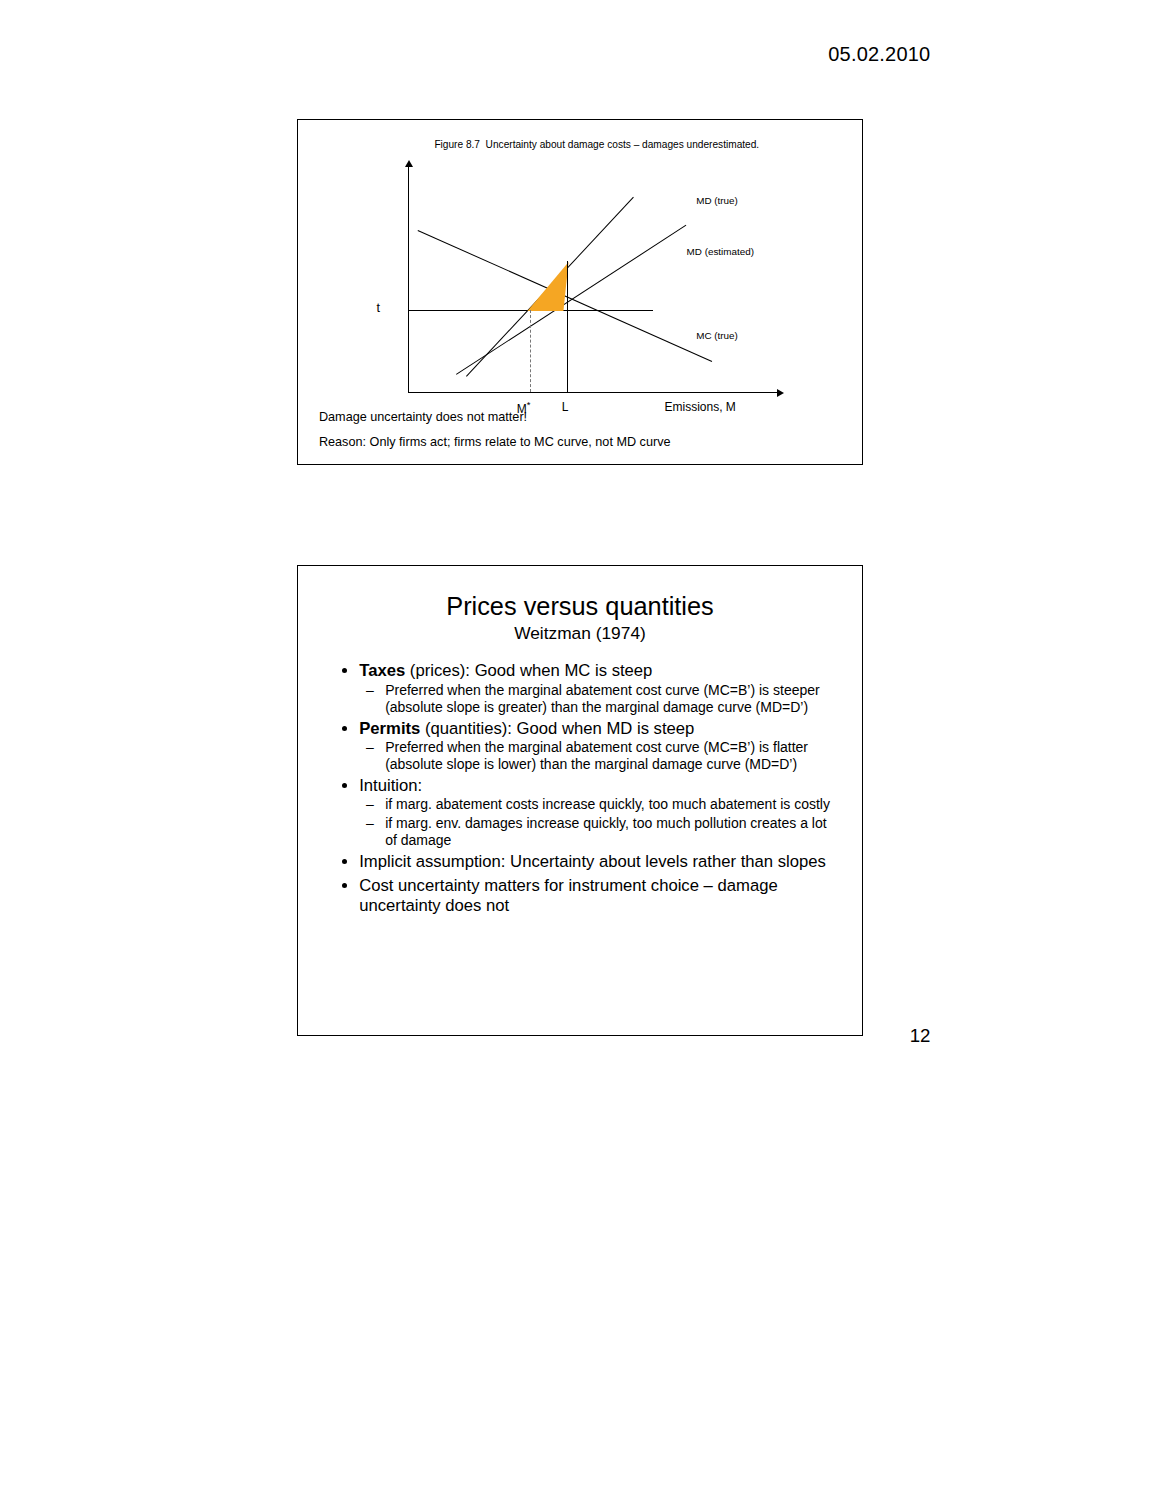05.02.2010
Figure 8.7 Uncertainty about damage costs – damages underestimated.
t
MD (true)
MD (estimated)
MC (true)
M*
L
Emissions, M
Damage uncertainty does not matter!
Reason: Only firms act; firms relate to MC curve, not MD curve
Prices versus quantities
Weitzman (1974)
Taxes (prices): Good when MC is steep
Preferred when the marginal abatement cost curve (MC=B’) is steeper (absolute slope is greater) than the marginal damage curve (MD=D’)
Permits (quantities): Good when MD is steep
Preferred when the marginal abatement cost curve (MC=B’) is flatter (absolute slope is lower) than the marginal damage curve (MD=D’)
Intuition:
if marg. abatement costs increase quickly, too much abatement is costly
if marg. env. damages increase quickly, too much pollution creates a lot of damage
Implicit assumption: Uncertainty about levels rather than slopes
Cost uncertainty matters for instrument choice – damage uncertainty does not
12